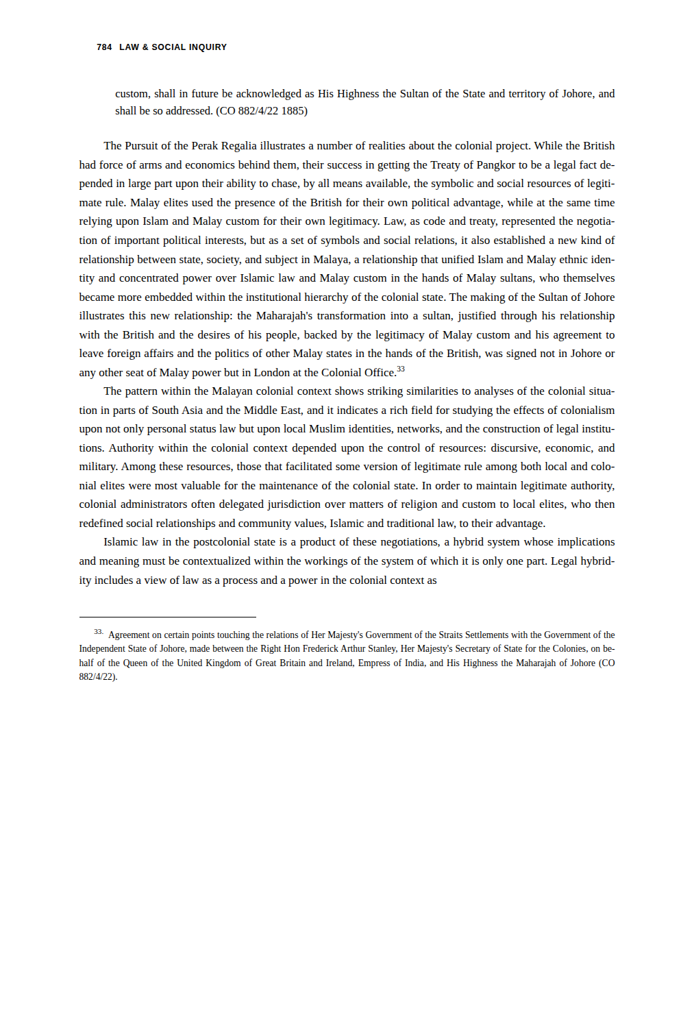784 Law & Social Inquiry
custom, shall in future be acknowledged as His Highness the Sultan of the State and territory of Johore, and shall be so addressed. (CO 882/4/22 1885)
The Pursuit of the Perak Regalia illustrates a number of realities about the colonial project. While the British had force of arms and economics behind them, their success in getting the Treaty of Pangkor to be a legal fact depended in large part upon their ability to chase, by all means available, the symbolic and social resources of legitimate rule. Malay elites used the presence of the British for their own political advantage, while at the same time relying upon Islam and Malay custom for their own legitimacy. Law, as code and treaty, represented the negotiation of important political interests, but as a set of symbols and social relations, it also established a new kind of relationship between state, society, and subject in Malaya, a relationship that unified Islam and Malay ethnic identity and concentrated power over Islamic law and Malay custom in the hands of Malay sultans, who themselves became more embedded within the institutional hierarchy of the colonial state. The making of the Sultan of Johore illustrates this new relationship: the Maharajah's transformation into a sultan, justified through his relationship with the British and the desires of his people, backed by the legitimacy of Malay custom and his agreement to leave foreign affairs and the politics of other Malay states in the hands of the British, was signed not in Johore or any other seat of Malay power but in London at the Colonial Office.33
The pattern within the Malayan colonial context shows striking similarities to analyses of the colonial situation in parts of South Asia and the Middle East, and it indicates a rich field for studying the effects of colonialism upon not only personal status law but upon local Muslim identities, networks, and the construction of legal institutions. Authority within the colonial context depended upon the control of resources: discursive, economic, and military. Among these resources, those that facilitated some version of legitimate rule among both local and colonial elites were most valuable for the maintenance of the colonial state. In order to maintain legitimate authority, colonial administrators often delegated jurisdiction over matters of religion and custom to local elites, who then redefined social relationships and community values, Islamic and traditional law, to their advantage.
Islamic law in the postcolonial state is a product of these negotiations, a hybrid system whose implications and meaning must be contextualized within the workings of the system of which it is only one part. Legal hybridity includes a view of law as a process and a power in the colonial context as
33. Agreement on certain points touching the relations of Her Majesty's Government of the Straits Settlements with the Government of the Independent State of Johore, made between the Right Hon Frederick Arthur Stanley, Her Majesty's Secretary of State for the Colonies, on behalf of the Queen of the United Kingdom of Great Britain and Ireland, Empress of India, and His Highness the Maharajah of Johore (CO 882/4/22).